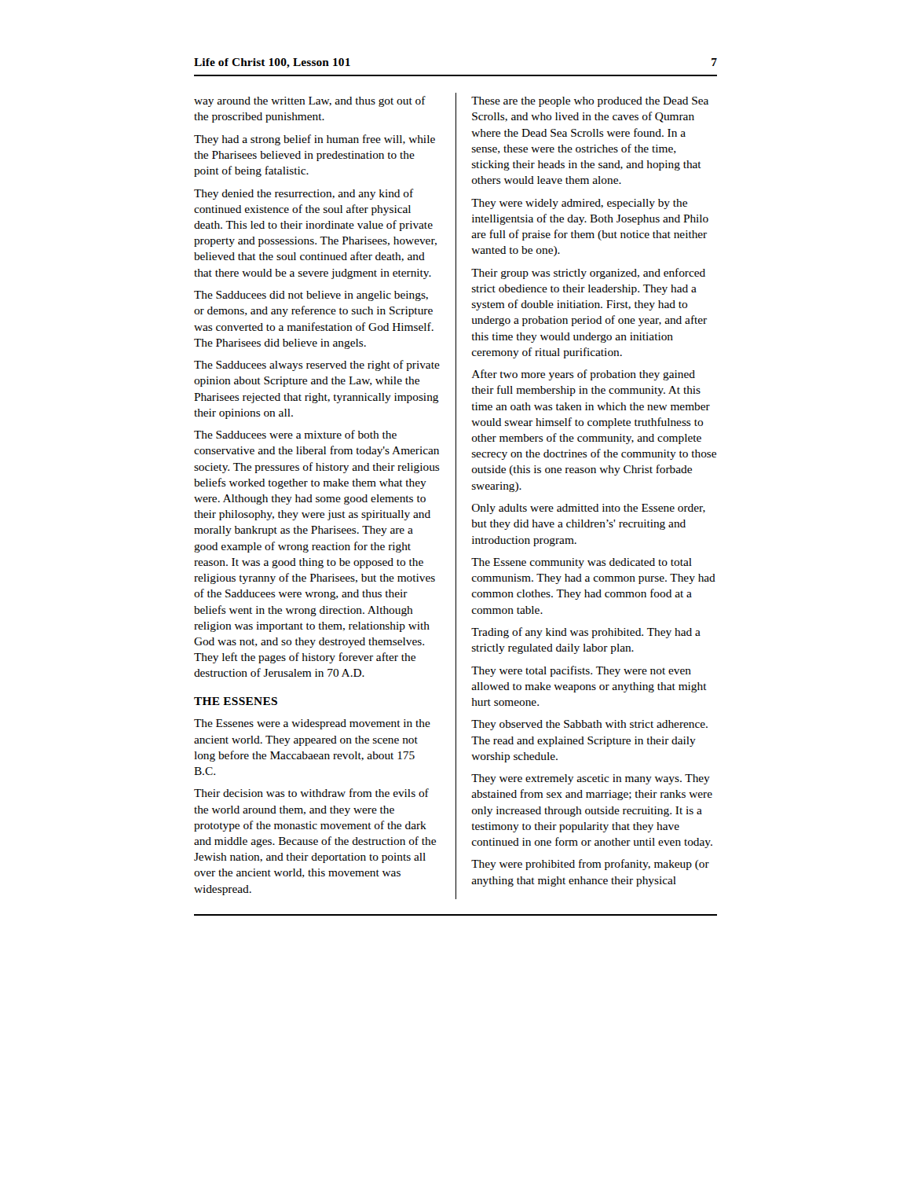Life of Christ 100, Lesson 101 7
way around the written Law, and thus got out of the proscribed punishment.
They had a strong belief in human free will, while the Pharisees believed in predestination to the point of being fatalistic.
They denied the resurrection, and any kind of continued existence of the soul after physical death. This led to their inordinate value of private property and possessions. The Pharisees, however, believed that the soul continued after death, and that there would be a severe judgment in eternity.
The Sadducees did not believe in angelic beings, or demons, and any reference to such in Scripture was converted to a manifestation of God Himself. The Pharisees did believe in angels.
The Sadducees always reserved the right of private opinion about Scripture and the Law, while the Pharisees rejected that right, tyrannically imposing their opinions on all.
The Sadducees were a mixture of both the conservative and the liberal from today's American society. The pressures of history and their religious beliefs worked together to make them what they were. Although they had some good elements to their philosophy, they were just as spiritually and morally bankrupt as the Pharisees. They are a good example of wrong reaction for the right reason. It was a good thing to be opposed to the religious tyranny of the Pharisees, but the motives of the Sadducees were wrong, and thus their beliefs went in the wrong direction. Although religion was important to them, relationship with God was not, and so they destroyed themselves. They left the pages of history forever after the destruction of Jerusalem in 70 A.D.
THE ESSENES
The Essenes were a widespread movement in the ancient world. They appeared on the scene not long before the Maccabaean revolt, about 175 B.C.
Their decision was to withdraw from the evils of the world around them, and they were the prototype of the monastic movement of the dark and middle ages. Because of the destruction of the Jewish nation, and their deportation to points all over the ancient world, this movement was widespread.
These are the people who produced the Dead Sea Scrolls, and who lived in the caves of Qumran where the Dead Sea Scrolls were found. In a sense, these were the ostriches of the time, sticking their heads in the sand, and hoping that others would leave them alone.
They were widely admired, especially by the intelligentsia of the day. Both Josephus and Philo are full of praise for them (but notice that neither wanted to be one).
Their group was strictly organized, and enforced strict obedience to their leadership. They had a system of double initiation. First, they had to undergo a probation period of one year, and after this time they would undergo an initiation ceremony of ritual purification.
After two more years of probation they gained their full membership in the community. At this time an oath was taken in which the new member would swear himself to complete truthfulness to other members of the community, and complete secrecy on the doctrines of the community to those outside (this is one reason why Christ forbade swearing).
Only adults were admitted into the Essene order, but they did have a children’s' recruiting and introduction program.
The Essene community was dedicated to total communism. They had a common purse. They had common clothes. They had common food at a common table.
Trading of any kind was prohibited. They had a strictly regulated daily labor plan.
They were total pacifists. They were not even allowed to make weapons or anything that might hurt someone.
They observed the Sabbath with strict adherence. The read and explained Scripture in their daily worship schedule.
They were extremely ascetic in many ways. They abstained from sex and marriage; their ranks were only increased through outside recruiting. It is a testimony to their popularity that they have continued in one form or another until even today.
They were prohibited from profanity, makeup (or anything that might enhance their physical